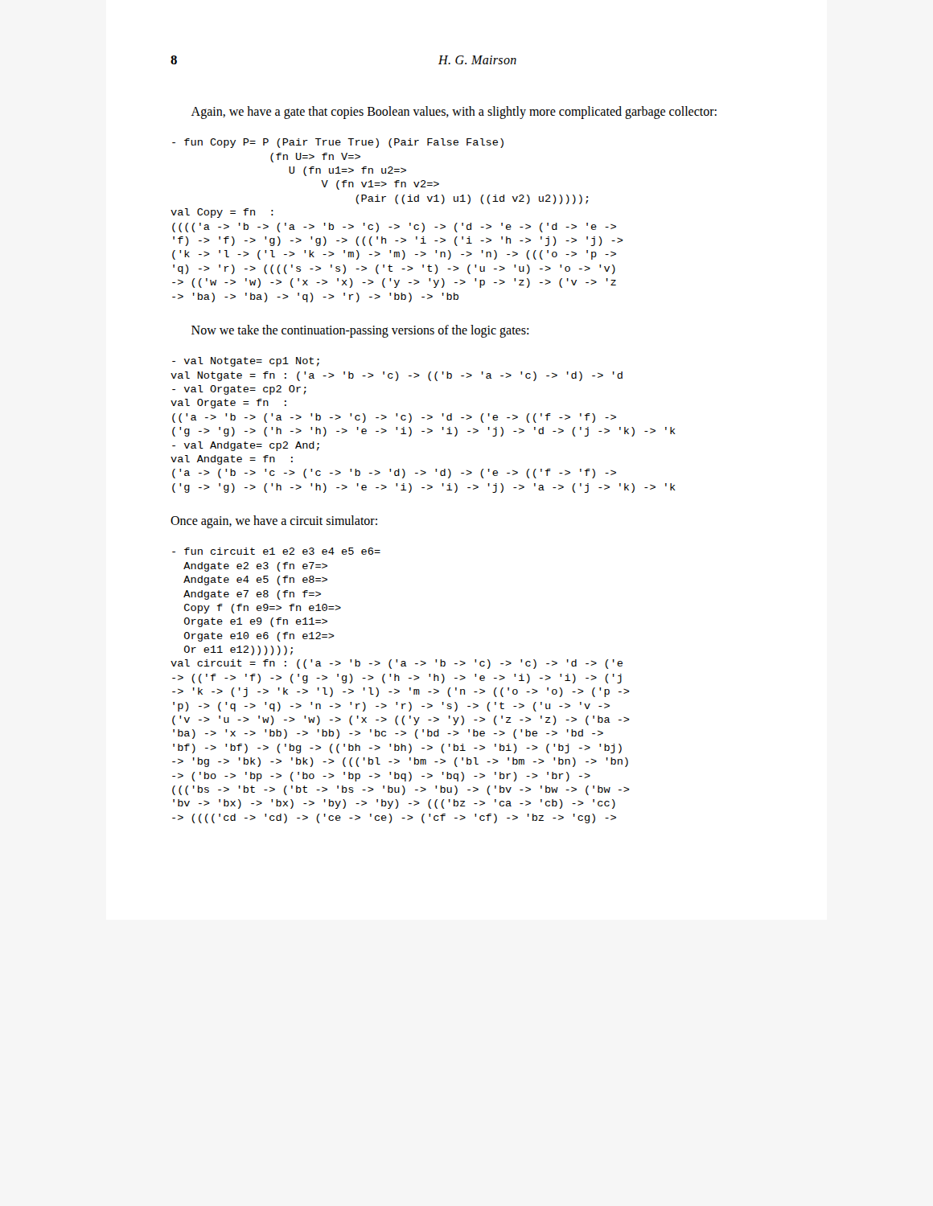8 H. G. Mairson
Again, we have a gate that copies Boolean values, with a slightly more complicated garbage collector:
- fun Copy P= P (Pair True True) (Pair False False)
               (fn U=> fn V=>
                  U (fn u1=> fn u2=>
                       V (fn v1=> fn v2=>
                            (Pair ((id v1) u1) ((id v2) u2)))));
val Copy = fn  :
(((('a -> 'b -> ('a -> 'b -> 'c) -> 'c) -> ('d -> 'e -> ('d -> 'e ->
'f) -> 'f) -> 'g) -> 'g) -> ((('h -> 'i -> ('i -> 'h -> 'j) -> 'j) ->
('k -> 'l -> ('l -> 'k -> 'm) -> 'm) -> 'n) -> 'n) -> ((('o -> 'p ->
'q) -> 'r) -> (((('s -> 's) -> ('t -> 't) -> ('u -> 'u) -> 'o -> 'v)
-> (('w -> 'w) -> ('x -> 'x) -> ('y -> 'y) -> 'p -> 'z) -> ('v -> 'z
-> 'ba) -> 'ba) -> 'q) -> 'r) -> 'bb) -> 'bb
Now we take the continuation-passing versions of the logic gates:
- val Notgate= cp1 Not;
val Notgate = fn : ('a -> 'b -> 'c) -> (('b -> 'a -> 'c) -> 'd) -> 'd
- val Orgate= cp2 Or;
val Orgate = fn  :
(('a -> 'b -> ('a -> 'b -> 'c) -> 'c) -> 'd -> ('e -> (('f -> 'f) ->
('g -> 'g) -> ('h -> 'h) -> 'e -> 'i) -> 'i) -> 'j) -> 'd -> ('j -> 'k) -> 'k
- val Andgate= cp2 And;
val Andgate = fn  :
('a -> ('b -> 'c -> ('c -> 'b -> 'd) -> 'd) -> ('e -> (('f -> 'f) ->
('g -> 'g) -> ('h -> 'h) -> 'e -> 'i) -> 'i) -> 'j) -> 'a -> ('j -> 'k) -> 'k
Once again, we have a circuit simulator:
- fun circuit e1 e2 e3 e4 e5 e6=
  Andgate e2 e3 (fn e7=>
  Andgate e4 e5 (fn e8=>
  Andgate e7 e8 (fn f=>
  Copy f (fn e9=> fn e10=>
  Orgate e1 e9 (fn e11=>
  Orgate e10 e6 (fn e12=>
  Or e11 e12))))));
val circuit = fn : (('a -> 'b -> ('a -> 'b -> 'c) -> 'c) -> 'd -> ('e
-> (('f -> 'f) -> ('g -> 'g) -> ('h -> 'h) -> 'e -> 'i) -> 'i) -> ('j
-> 'k -> ('j -> 'k -> 'l) -> 'l) -> 'm -> ('n -> (('o -> 'o) -> ('p ->
'p) -> ('q -> 'q) -> 'n -> 'r) -> 'r) -> 's) -> ('t -> ('u -> 'v ->
('v -> 'u -> 'w) -> 'w) -> ('x -> (('y -> 'y) -> ('z -> 'z) -> ('ba ->
'ba) -> 'x -> 'bb) -> 'bb) -> 'bc -> ('bd -> 'be -> ('be -> 'bd ->
'bf) -> 'bf) -> ('bg -> (('bh -> 'bh) -> ('bi -> 'bi) -> ('bj -> 'bj)
-> 'bg -> 'bk) -> 'bk) -> ((('bl -> 'bm -> ('bl -> 'bm -> 'bn) -> 'bn)
-> ('bo -> 'bp -> ('bo -> 'bp -> 'bq) -> 'bq) -> 'br) -> 'br) ->
((('bs -> 'bt -> ('bt -> 'bs -> 'bu) -> 'bu) -> ('bv -> 'bw -> ('bw ->
'bv -> 'bx) -> 'bx) -> 'by) -> 'by) -> ((('bz -> 'ca -> 'cb) -> 'cc)
-> (((('cd -> 'cd) -> ('ce -> 'ce) -> ('cf -> 'cf) -> 'bz -> 'cg) ->